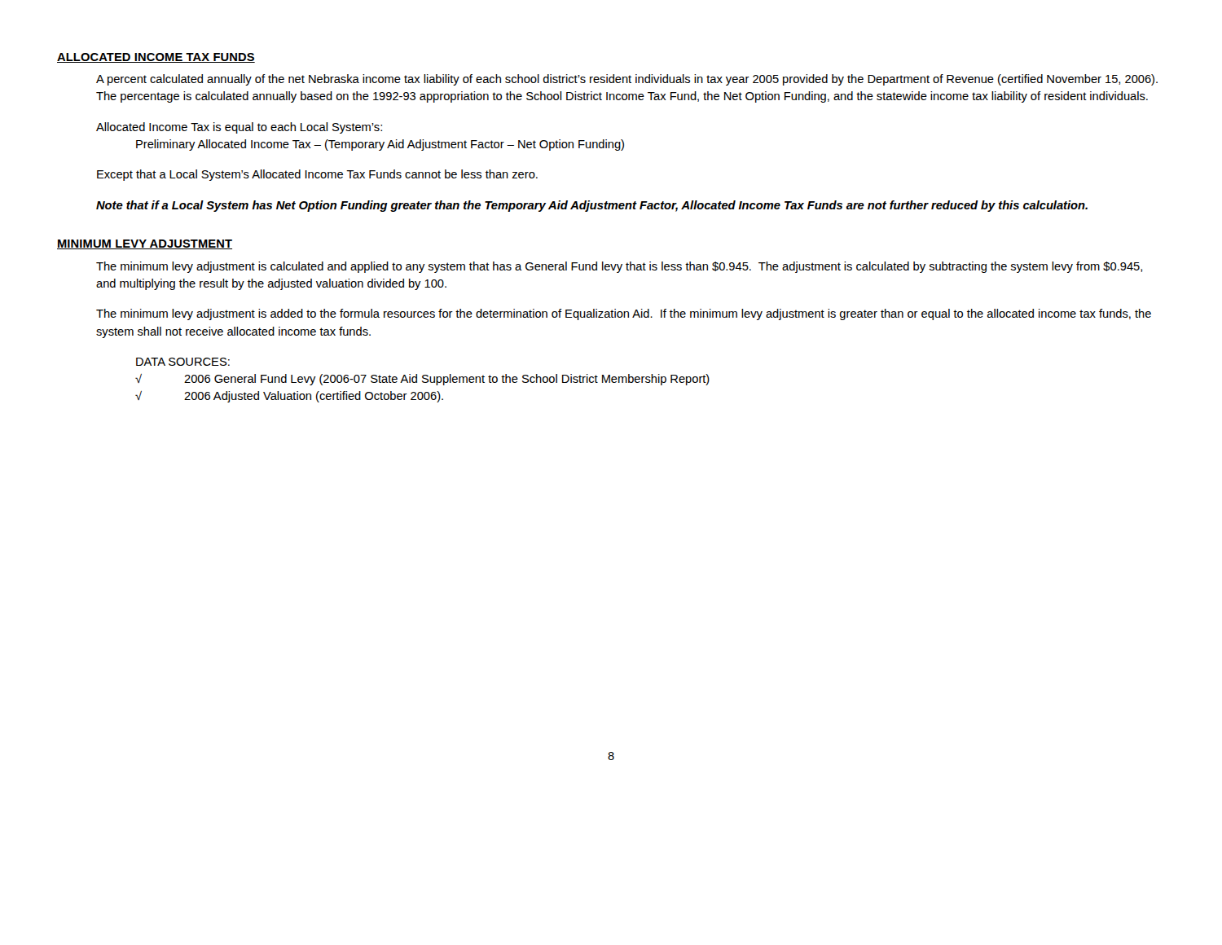ALLOCATED INCOME TAX FUNDS
A percent calculated annually of the net Nebraska income tax liability of each school district’s resident individuals in tax year 2005 provided by the Department of Revenue (certified November 15, 2006). The percentage is calculated annually based on the 1992-93 appropriation to the School District Income Tax Fund, the Net Option Funding, and the statewide income tax liability of resident individuals.
Allocated Income Tax is equal to each Local System’s:
Preliminary Allocated Income Tax – (Temporary Aid Adjustment Factor – Net Option Funding)
Except that a Local System’s Allocated Income Tax Funds cannot be less than zero.
Note that if a Local System has Net Option Funding greater than the Temporary Aid Adjustment Factor, Allocated Income Tax Funds are not further reduced by this calculation.
MINIMUM LEVY ADJUSTMENT
The minimum levy adjustment is calculated and applied to any system that has a General Fund levy that is less than $0.945. The adjustment is calculated by subtracting the system levy from $0.945, and multiplying the result by the adjusted valuation divided by 100.
The minimum levy adjustment is added to the formula resources for the determination of Equalization Aid. If the minimum levy adjustment is greater than or equal to the allocated income tax funds, the system shall not receive allocated income tax funds.
DATA SOURCES:
√2006 General Fund Levy (2006-07 State Aid Supplement to the School District Membership Report)
√2006 Adjusted Valuation (certified October 2006).
8